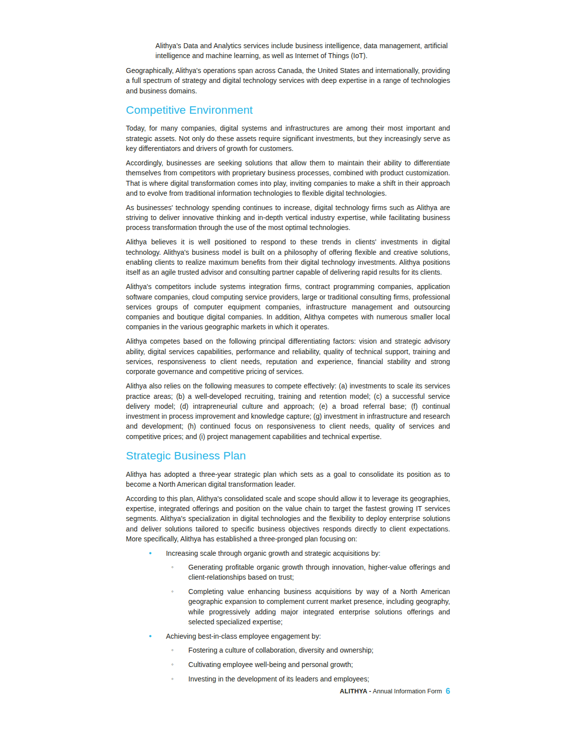Alithya's Data and Analytics services include business intelligence, data management, artificial intelligence and machine learning, as well as Internet of Things (IoT).
Geographically, Alithya's operations span across Canada, the United States and internationally, providing a full spectrum of strategy and digital technology services with deep expertise in a range of technologies and business domains.
Competitive Environment
Today, for many companies, digital systems and infrastructures are among their most important and strategic assets. Not only do these assets require significant investments, but they increasingly serve as key differentiators and drivers of growth for customers.
Accordingly, businesses are seeking solutions that allow them to maintain their ability to differentiate themselves from competitors with proprietary business processes, combined with product customization. That is where digital transformation comes into play, inviting companies to make a shift in their approach and to evolve from traditional information technologies to flexible digital technologies.
As businesses' technology spending continues to increase, digital technology firms such as Alithya are striving to deliver innovative thinking and in-depth vertical industry expertise, while facilitating business process transformation through the use of the most optimal technologies.
Alithya believes it is well positioned to respond to these trends in clients' investments in digital technology. Alithya's business model is built on a philosophy of offering flexible and creative solutions, enabling clients to realize maximum benefits from their digital technology investments. Alithya positions itself as an agile trusted advisor and consulting partner capable of delivering rapid results for its clients.
Alithya's competitors include systems integration firms, contract programming companies, application software companies, cloud computing service providers, large or traditional consulting firms, professional services groups of computer equipment companies, infrastructure management and outsourcing companies and boutique digital companies. In addition, Alithya competes with numerous smaller local companies in the various geographic markets in which it operates.
Alithya competes based on the following principal differentiating factors: vision and strategic advisory ability, digital services capabilities, performance and reliability, quality of technical support, training and services, responsiveness to client needs, reputation and experience, financial stability and strong corporate governance and competitive pricing of services.
Alithya also relies on the following measures to compete effectively: (a) investments to scale its services practice areas; (b) a well-developed recruiting, training and retention model; (c) a successful service delivery model; (d) intrapreneurial culture and approach; (e) a broad referral base; (f) continual investment in process improvement and knowledge capture; (g) investment in infrastructure and research and development; (h) continued focus on responsiveness to client needs, quality of services and competitive prices; and (i) project management capabilities and technical expertise.
Strategic Business Plan
Alithya has adopted a three-year strategic plan which sets as a goal to consolidate its position as to become a North American digital transformation leader.
According to this plan, Alithya's consolidated scale and scope should allow it to leverage its geographies, expertise, integrated offerings and position on the value chain to target the fastest growing IT services segments. Alithya's specialization in digital technologies and the flexibility to deploy enterprise solutions and deliver solutions tailored to specific business objectives responds directly to client expectations. More specifically, Alithya has established a three-pronged plan focusing on:
Increasing scale through organic growth and strategic acquisitions by:
Generating profitable organic growth through innovation, higher-value offerings and client-relationships based on trust;
Completing value enhancing business acquisitions by way of a North American geographic expansion to complement current market presence, including geography, while progressively adding major integrated enterprise solutions offerings and selected specialized expertise;
Achieving best-in-class employee engagement by:
Fostering a culture of collaboration, diversity and ownership;
Cultivating employee well-being and personal growth;
Investing in the development of its leaders and employees;
ALITHYA - Annual Information Form 6